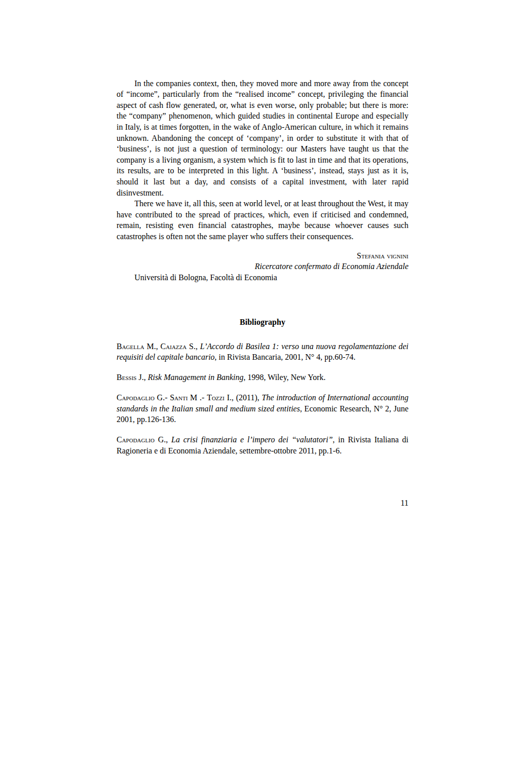In the companies context, then, they moved more and more away from the concept of “income”, particularly from the “realised income” concept, privileging the financial aspect of cash flow generated, or, what is even worse, only probable; but there is more: the “company” phenomenon, which guided studies in continental Europe and especially in Italy, is at times forgotten, in the wake of Anglo-American culture, in which it remains unknown. Abandoning the concept of ‘company’, in order to substitute it with that of ‘business’, is not just a question of terminology: our Masters have taught us that the company is a living organism, a system which is fit to last in time and that its operations, its results, are to be interpreted in this light. A ‘business’, instead, stays just as it is, should it last but a day, and consists of a capital investment, with later rapid disinvestment.
There we have it, all this, seen at world level, or at least throughout the West, it may have contributed to the spread of practices, which, even if criticised and condemned, remain, resisting even financial catastrophes, maybe because whoever causes such catastrophes is often not the same player who suffers their consequences.
Stefania vignini
Ricercatore confermato di Economia Aziendale
Università di Bologna, Facoltà di Economia
Bibliography
Bagella M., Caiazza S., L’Accordo di Basilea 1: verso una nuova regolamentazione dei requisiti del capitale bancario, in Rivista Bancaria, 2001, N° 4, pp.60-74.
Bessis J., Risk Management in Banking, 1998, Wiley, New York.
Capodaglio G.- Santi M .- Tozzi I., (2011), The introduction of International accounting standards in the Italian small and medium sized entities, Economic Research, N° 2, June 2001, pp.126-136.
Capodaglio G., La crisi finanziaria e l’impero dei “valutatori”, in Rivista Italiana di Ragioneria e di Economia Aziendale, settembre-ottobre 2011, pp.1-6.
11